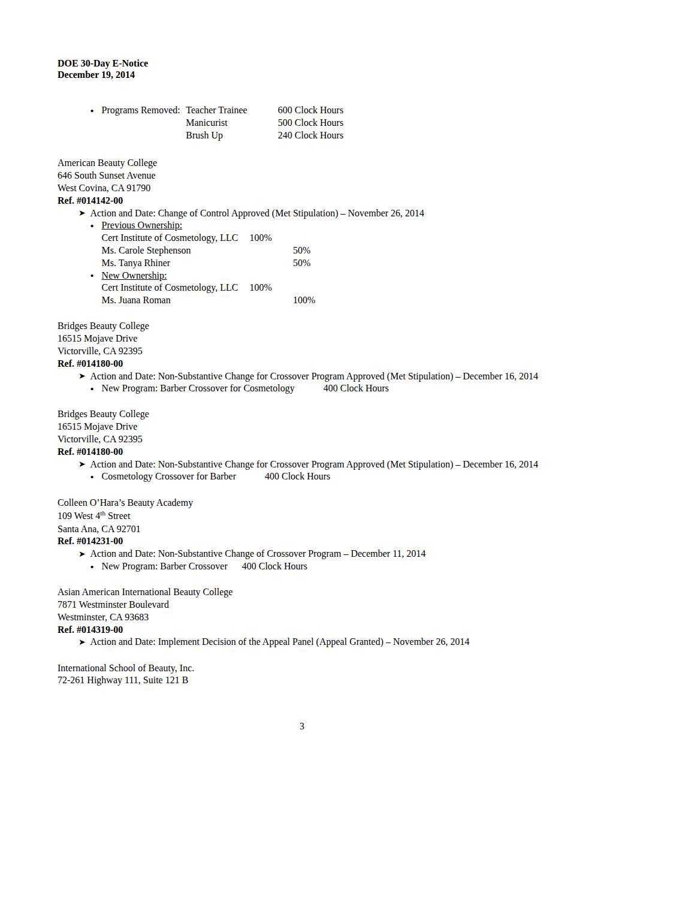DOE 30-Day E-Notice
December 19, 2014
| Programs Removed: | Teacher Trainee | 600 Clock Hours |
| | Manicurist | 500 Clock Hours |
| | Brush Up | 240 Clock Hours |
American Beauty College
646 South Sunset Avenue
West Covina, CA 91790
Ref. #014142-00
Action and Date: Change of Control Approved (Met Stipulation) – November 26, 2014
Previous Ownership:
| Cert Institute of Cosmetology, LLC | 100% | |
| Ms. Carole Stephenson | | 50% |
| Ms. Tanya Rhiner | | 50% |
New Ownership:
| Cert Institute of Cosmetology, LLC | 100% | |
| Ms. Juana Roman | | 100% |
Bridges Beauty College
16515 Mojave Drive
Victorville, CA 92395
Ref. #014180-00
Action and Date: Non-Substantive Change for Crossover Program Approved (Met Stipulation) – December 16, 2014
New Program: Barber Crossover for Cosmetology 400 Clock Hours
Bridges Beauty College
16515 Mojave Drive
Victorville, CA 92395
Ref. #014180-00
Action and Date: Non-Substantive Change for Crossover Program Approved (Met Stipulation) – December 16, 2014
Cosmetology Crossover for Barber 400 Clock Hours
Colleen O’Hara’s Beauty Academy
109 West 4th Street
Santa Ana, CA 92701
Ref. #014231-00
Action and Date: Non-Substantive Change of Crossover Program – December 11, 2014
New Program: Barber Crossover 400 Clock Hours
Asian American International Beauty College
7871 Westminster Boulevard
Westminster, CA 93683
Ref. #014319-00
Action and Date: Implement Decision of the Appeal Panel (Appeal Granted) – November 26, 2014
International School of Beauty, Inc.
72-261 Highway 111, Suite 121 B
3